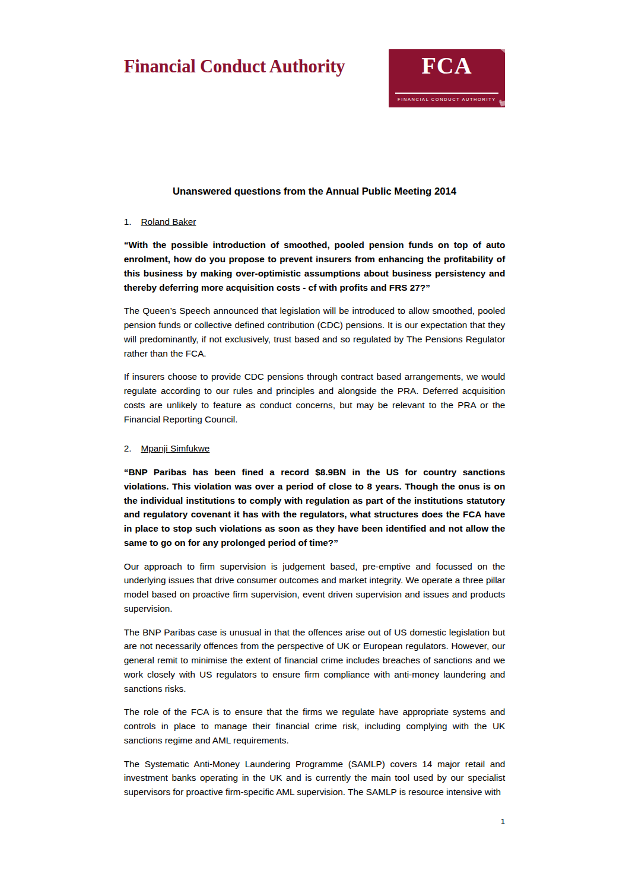Financial Conduct Authority
FCA
FINANCIAL CONDUCT AUTHORITY
®
Unanswered questions from the Annual Public Meeting 2014
Roland Baker
“With the possible introduction of smoothed, pooled pension funds on top of auto enrolment, how do you propose to prevent insurers from enhancing the profitability of this business by making over-optimistic assumptions about business persistency and thereby deferring more acquisition costs - cf with profits and FRS 27?”
The Queen’s Speech announced that legislation will be introduced to allow smoothed, pooled pension funds or collective defined contribution (CDC) pensions. It is our expectation that they will predominantly, if not exclusively, trust based and so regulated by The Pensions Regulator rather than the FCA.
If insurers choose to provide CDC pensions through contract based arrangements, we would regulate according to our rules and principles and alongside the PRA. Deferred acquisition costs are unlikely to feature as conduct concerns, but may be relevant to the PRA or the Financial Reporting Council.
Mpanji Simfukwe
“BNP Paribas has been fined a record $8.9BN in the US for country sanctions violations. This violation was over a period of close to 8 years. Though the onus is on the individual institutions to comply with regulation as part of the institutions statutory and regulatory covenant it has with the regulators, what structures does the FCA have in place to stop such violations as soon as they have been identified and not allow the same to go on for any prolonged period of time?”
Our approach to firm supervision is judgement based, pre-emptive and focussed on the underlying issues that drive consumer outcomes and market integrity. We operate a three pillar model based on proactive firm supervision, event driven supervision and issues and products supervision.
The BNP Paribas case is unusual in that the offences arise out of US domestic legislation but are not necessarily offences from the perspective of UK or European regulators. However, our general remit to minimise the extent of financial crime includes breaches of sanctions and we work closely with US regulators to ensure firm compliance with anti-money laundering and sanctions risks.
The role of the FCA is to ensure that the firms we regulate have appropriate systems and controls in place to manage their financial crime risk, including complying with the UK sanctions regime and AML requirements.
The Systematic Anti-Money Laundering Programme (SAMLP) covers 14 major retail and investment banks operating in the UK and is currently the main tool used by our specialist supervisors for proactive firm-specific AML supervision. The SAMLP is resource intensive with
1